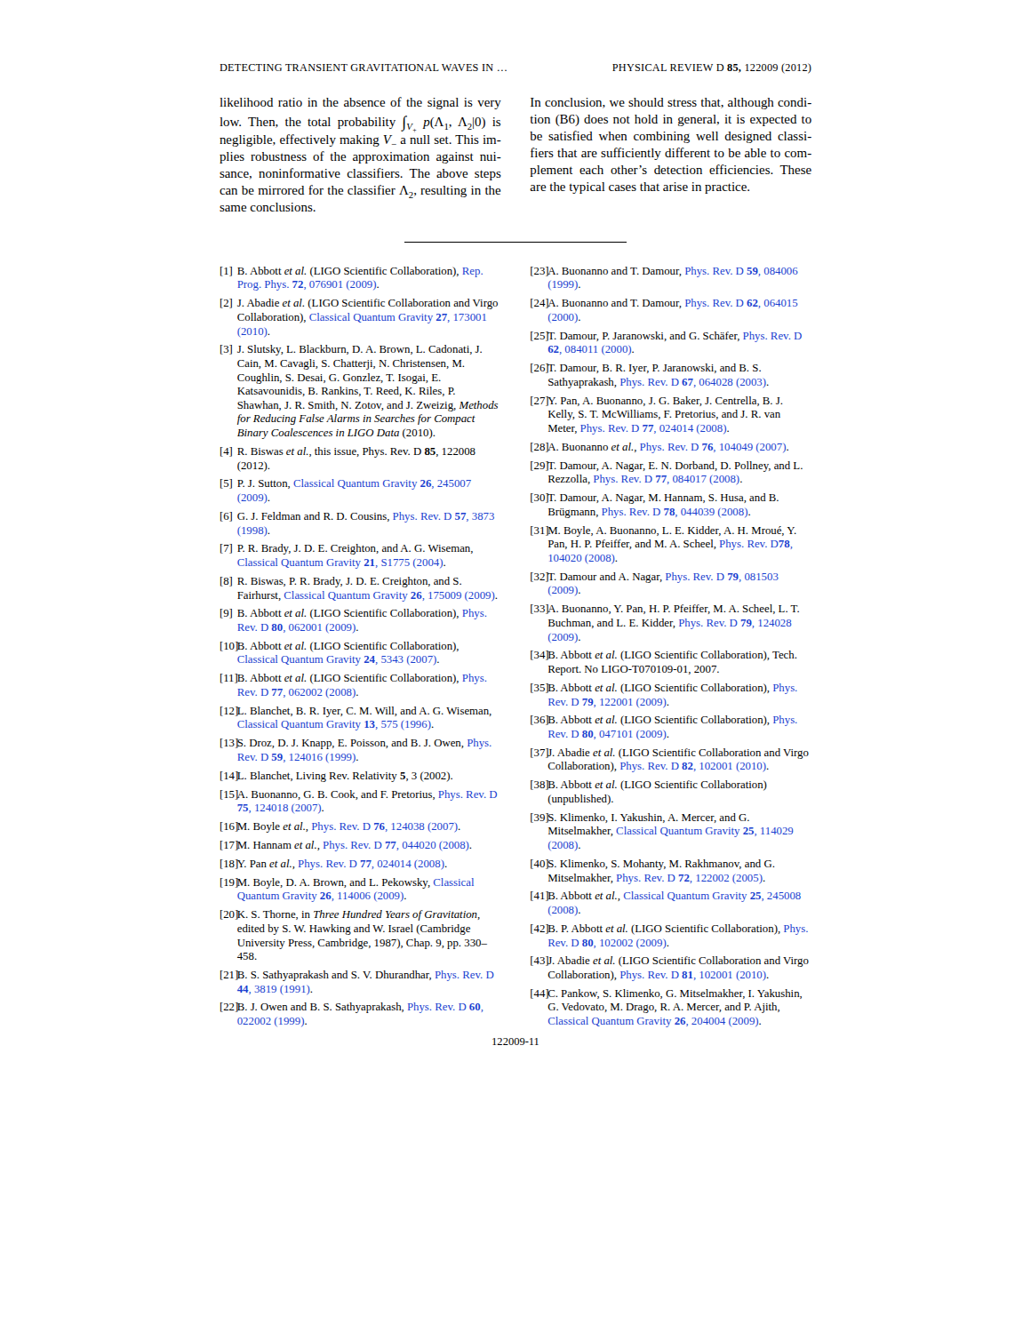Detecting transient gravitational waves in …
Physical Review D 85, 122009 (2012)
likelihood ratio in the absence of the signal is very low. Then, the total probability ∫V+ p(Λ1, Λ2|0) is negligible, effectively making V− a null set. This implies robustness of the approximation against nuisance, noninformative classifiers. The above steps can be mirrored for the classifier Λ2, resulting in the same conclusions.
In conclusion, we should stress that, although condition (B6) does not hold in general, it is expected to be satisfied when combining well designed classifiers that are sufficiently different to be able to complement each other’s detection efficiencies. These are the typical cases that arise in practice.
[1] B. Abbott et al. (LIGO Scientific Collaboration), Rep. Prog. Phys. 72, 076901 (2009).
[2] J. Abadie et al. (LIGO Scientific Collaboration and Virgo Collaboration), Classical Quantum Gravity 27, 173001 (2010).
[3] J. Slutsky, L. Blackburn, D. A. Brown, L. Cadonati, J. Cain, M. Cavagli, S. Chatterji, N. Christensen, M. Coughlin, S. Desai, G. Gonzlez, T. Isogai, E. Katsavounidis, B. Rankins, T. Reed, K. Riles, P. Shawhan, J. R. Smith, N. Zotov, and J. Zweizig, Methods for Reducing False Alarms in Searches for Compact Binary Coalescences in LIGO Data (2010).
[4] R. Biswas et al., this issue, Phys. Rev. D 85, 122008 (2012).
[5] P. J. Sutton, Classical Quantum Gravity 26, 245007 (2009).
[6] G. J. Feldman and R. D. Cousins, Phys. Rev. D 57, 3873 (1998).
[7] P. R. Brady, J. D. E. Creighton, and A. G. Wiseman, Classical Quantum Gravity 21, S1775 (2004).
[8] R. Biswas, P. R. Brady, J. D. E. Creighton, and S. Fairhurst, Classical Quantum Gravity 26, 175009 (2009).
[9] B. Abbott et al. (LIGO Scientific Collaboration), Phys. Rev. D 80, 062001 (2009).
[10] B. Abbott et al. (LIGO Scientific Collaboration), Classical Quantum Gravity 24, 5343 (2007).
[11] B. Abbott et al. (LIGO Scientific Collaboration), Phys. Rev. D 77, 062002 (2008).
[12] L. Blanchet, B. R. Iyer, C. M. Will, and A. G. Wiseman, Classical Quantum Gravity 13, 575 (1996).
[13] S. Droz, D. J. Knapp, E. Poisson, and B. J. Owen, Phys. Rev. D 59, 124016 (1999).
[14] L. Blanchet, Living Rev. Relativity 5, 3 (2002).
[15] A. Buonanno, G. B. Cook, and F. Pretorius, Phys. Rev. D 75, 124018 (2007).
[16] M. Boyle et al., Phys. Rev. D 76, 124038 (2007).
[17] M. Hannam et al., Phys. Rev. D 77, 044020 (2008).
[18] Y. Pan et al., Phys. Rev. D 77, 024014 (2008).
[19] M. Boyle, D. A. Brown, and L. Pekowsky, Classical Quantum Gravity 26, 114006 (2009).
[20] K. S. Thorne, in Three Hundred Years of Gravitation, edited by S. W. Hawking and W. Israel (Cambridge University Press, Cambridge, 1987), Chap. 9, pp. 330–458.
[21] B. S. Sathyaprakash and S. V. Dhurandhar, Phys. Rev. D 44, 3819 (1991).
[22] B. J. Owen and B. S. Sathyaprakash, Phys. Rev. D 60, 022002 (1999).
[23] A. Buonanno and T. Damour, Phys. Rev. D 59, 084006 (1999).
[24] A. Buonanno and T. Damour, Phys. Rev. D 62, 064015 (2000).
[25] T. Damour, P. Jaranowski, and G. Schäfer, Phys. Rev. D 62, 084011 (2000).
[26] T. Damour, B. R. Iyer, P. Jaranowski, and B. S. Sathyaprakash, Phys. Rev. D 67, 064028 (2003).
[27] Y. Pan, A. Buonanno, J. G. Baker, J. Centrella, B. J. Kelly, S. T. McWilliams, F. Pretorius, and J. R. van Meter, Phys. Rev. D 77, 024014 (2008).
[28] A. Buonanno et al., Phys. Rev. D 76, 104049 (2007).
[29] T. Damour, A. Nagar, E. N. Dorband, D. Pollney, and L. Rezzolla, Phys. Rev. D 77, 084017 (2008).
[30] T. Damour, A. Nagar, M. Hannam, S. Husa, and B. Brügmann, Phys. Rev. D 78, 044039 (2008).
[31] M. Boyle, A. Buonanno, L. E. Kidder, A. H. Mroué, Y. Pan, H. P. Pfeiffer, and M. A. Scheel, Phys. Rev. D78, 104020 (2008).
[32] T. Damour and A. Nagar, Phys. Rev. D 79, 081503 (2009).
[33] A. Buonanno, Y. Pan, H. P. Pfeiffer, M. A. Scheel, L. T. Buchman, and L. E. Kidder, Phys. Rev. D 79, 124028 (2009).
[34] B. Abbott et al. (LIGO Scientific Collaboration), Tech. Report. No LIGO-T070109-01, 2007.
[35] B. Abbott et al. (LIGO Scientific Collaboration), Phys. Rev. D 79, 122001 (2009).
[36] B. Abbott et al. (LIGO Scientific Collaboration), Phys. Rev. D 80, 047101 (2009).
[37] J. Abadie et al. (LIGO Scientific Collaboration and Virgo Collaboration), Phys. Rev. D 82, 102001 (2010).
[38] B. Abbott et al. (LIGO Scientific Collaboration) (unpublished).
[39] S. Klimenko, I. Yakushin, A. Mercer, and G. Mitselmakher, Classical Quantum Gravity 25, 114029 (2008).
[40] S. Klimenko, S. Mohanty, M. Rakhmanov, and G. Mitselmakher, Phys. Rev. D 72, 122002 (2005).
[41] B. Abbott et al., Classical Quantum Gravity 25, 245008 (2008).
[42] B. P. Abbott et al. (LIGO Scientific Collaboration), Phys. Rev. D 80, 102002 (2009).
[43] J. Abadie et al. (LIGO Scientific Collaboration and Virgo Collaboration), Phys. Rev. D 81, 102001 (2010).
[44] C. Pankow, S. Klimenko, G. Mitselmakher, I. Yakushin, G. Vedovato, M. Drago, R. A. Mercer, and P. Ajith, Classical Quantum Gravity 26, 204004 (2009).
122009-11